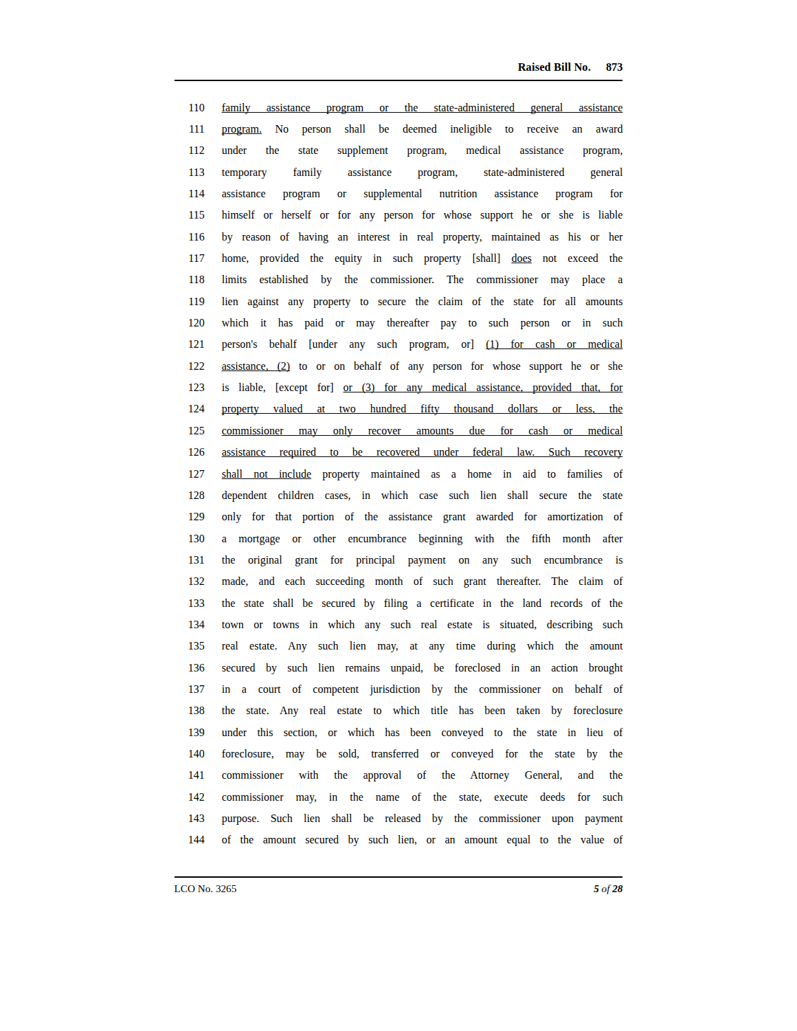Raised Bill No. 873
family assistance program or the state-administered general assistance
program. No person shall be deemed ineligible to receive an award
under the state supplement program, medical assistance program,
temporary family assistance program, state-administered general
assistance program or supplemental nutrition assistance program for
himself or herself or for any person for whose support he or she is liable
by reason of having an interest in real property, maintained as his or her
home, provided the equity in such property [shall] does not exceed the
limits established by the commissioner. The commissioner may place a
lien against any property to secure the claim of the state for all amounts
which it has paid or may thereafter pay to such person or in such
person's behalf [under any such program, or] (1) for cash or medical
assistance, (2) to or on behalf of any person for whose support he or she
is liable, [except for] or (3) for any medical assistance, provided that, for
property valued at two hundred fifty thousand dollars or less, the
commissioner may only recover amounts due for cash or medical
assistance required to be recovered under federal law. Such recovery
shall not include property maintained as a home in aid to families of
dependent children cases, in which case such lien shall secure the state
only for that portion of the assistance grant awarded for amortization of
a mortgage or other encumbrance beginning with the fifth month after
the original grant for principal payment on any such encumbrance is
made, and each succeeding month of such grant thereafter. The claim of
the state shall be secured by filing a certificate in the land records of the
town or towns in which any such real estate is situated, describing such
real estate. Any such lien may, at any time during which the amount
secured by such lien remains unpaid, be foreclosed in an action brought
in a court of competent jurisdiction by the commissioner on behalf of
the state. Any real estate to which title has been taken by foreclosure
under this section, or which has been conveyed to the state in lieu of
foreclosure, may be sold, transferred or conveyed for the state by the
commissioner with the approval of the Attorney General, and the
commissioner may, in the name of the state, execute deeds for such
purpose. Such lien shall be released by the commissioner upon payment
of the amount secured by such lien, or an amount equal to the value of
LCO No. 3265
5 of 28